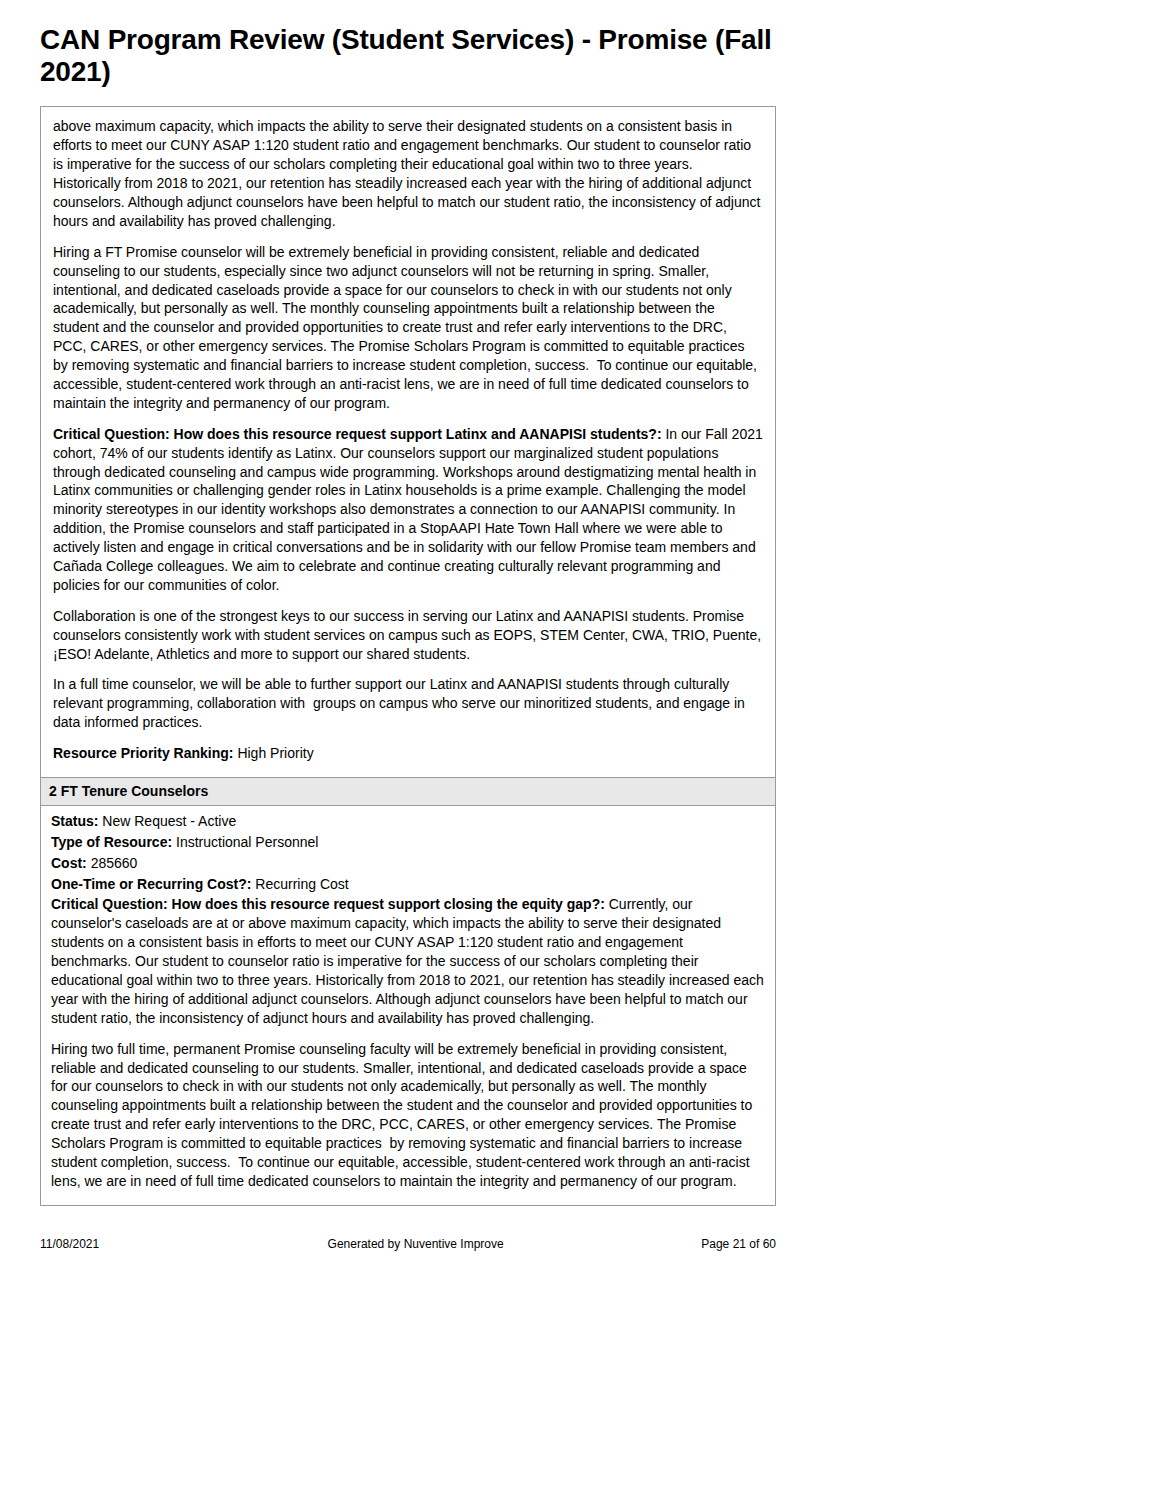CAN Program Review (Student Services) - Promise (Fall 2021)
above maximum capacity, which impacts the ability to serve their designated students on a consistent basis in efforts to meet our CUNY ASAP 1:120 student ratio and engagement benchmarks. Our student to counselor ratio is imperative for the success of our scholars completing their educational goal within two to three years. Historically from 2018 to 2021, our retention has steadily increased each year with the hiring of additional adjunct counselors. Although adjunct counselors have been helpful to match our student ratio, the inconsistency of adjunct hours and availability has proved challenging.
Hiring a FT Promise counselor will be extremely beneficial in providing consistent, reliable and dedicated counseling to our students, especially since two adjunct counselors will not be returning in spring. Smaller, intentional, and dedicated caseloads provide a space for our counselors to check in with our students not only academically, but personally as well. The monthly counseling appointments built a relationship between the student and the counselor and provided opportunities to create trust and refer early interventions to the DRC, PCC, CARES, or other emergency services. The Promise Scholars Program is committed to equitable practices by removing systematic and financial barriers to increase student completion, success. To continue our equitable, accessible, student-centered work through an anti-racist lens, we are in need of full time dedicated counselors to maintain the integrity and permanency of our program.
Critical Question: How does this resource request support Latinx and AANAPISI students?: In our Fall 2021 cohort, 74% of our students identify as Latinx. Our counselors support our marginalized student populations through dedicated counseling and campus wide programming. Workshops around destigmatizing mental health in Latinx communities or challenging gender roles in Latinx households is a prime example. Challenging the model minority stereotypes in our identity workshops also demonstrates a connection to our AANAPISI community. In addition, the Promise counselors and staff participated in a StopAAPI Hate Town Hall where we were able to actively listen and engage in critical conversations and be in solidarity with our fellow Promise team members and Cañada College colleagues. We aim to celebrate and continue creating culturally relevant programming and policies for our communities of color.
Collaboration is one of the strongest keys to our success in serving our Latinx and AANAPISI students. Promise counselors consistently work with student services on campus such as EOPS, STEM Center, CWA, TRIO, Puente, ¡ESO! Adelante, Athletics and more to support our shared students.
In a full time counselor, we will be able to further support our Latinx and AANAPISI students through culturally relevant programming, collaboration with groups on campus who serve our minoritized students, and engage in data informed practices.
Resource Priority Ranking: High Priority
2 FT Tenure Counselors
Status: New Request - Active
Type of Resource: Instructional Personnel
Cost: 285660
One-Time or Recurring Cost?: Recurring Cost
Critical Question: How does this resource request support closing the equity gap?: Currently, our counselor's caseloads are at or above maximum capacity, which impacts the ability to serve their designated students on a consistent basis in efforts to meet our CUNY ASAP 1:120 student ratio and engagement benchmarks. Our student to counselor ratio is imperative for the success of our scholars completing their educational goal within two to three years. Historically from 2018 to 2021, our retention has steadily increased each year with the hiring of additional adjunct counselors. Although adjunct counselors have been helpful to match our student ratio, the inconsistency of adjunct hours and availability has proved challenging.
Hiring two full time, permanent Promise counseling faculty will be extremely beneficial in providing consistent, reliable and dedicated counseling to our students. Smaller, intentional, and dedicated caseloads provide a space for our counselors to check in with our students not only academically, but personally as well. The monthly counseling appointments built a relationship between the student and the counselor and provided opportunities to create trust and refer early interventions to the DRC, PCC, CARES, or other emergency services. The Promise Scholars Program is committed to equitable practices by removing systematic and financial barriers to increase student completion, success. To continue our equitable, accessible, student-centered work through an anti-racist lens, we are in need of full time dedicated counselors to maintain the integrity and permanency of our program.
11/08/2021 Generated by Nuventive Improve Page 21 of 60